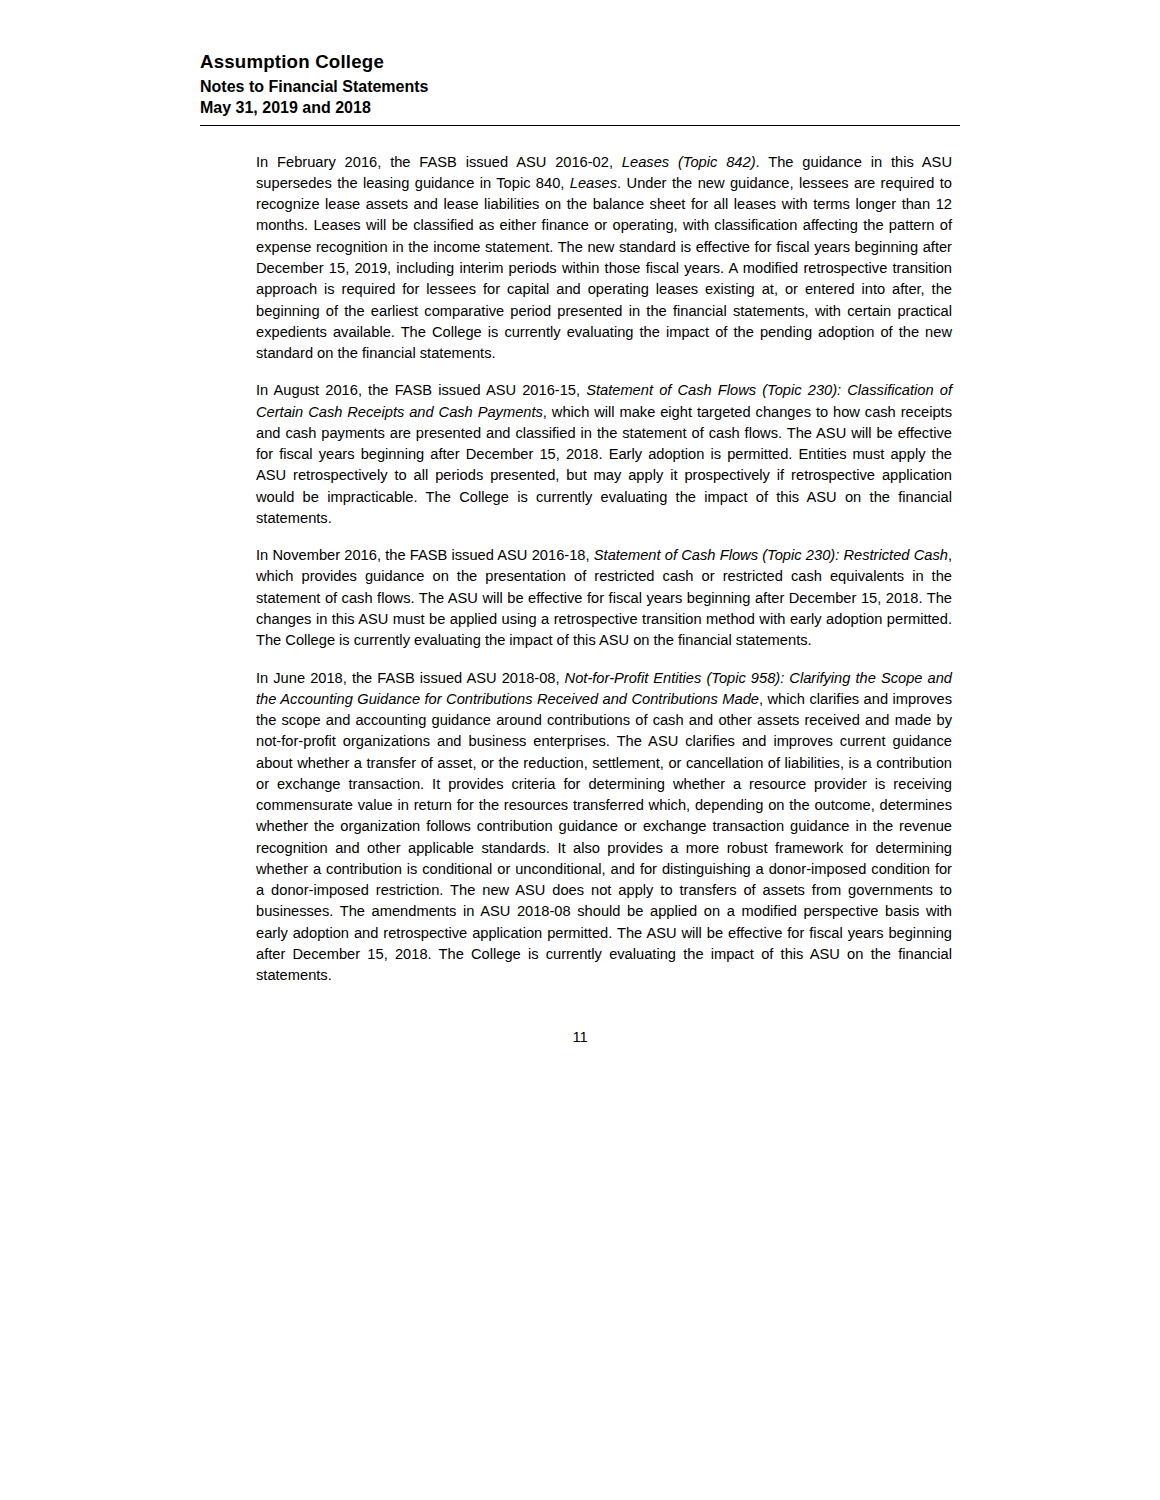Assumption College
Notes to Financial Statements
May 31, 2019 and 2018
In February 2016, the FASB issued ASU 2016-02, Leases (Topic 842). The guidance in this ASU supersedes the leasing guidance in Topic 840, Leases. Under the new guidance, lessees are required to recognize lease assets and lease liabilities on the balance sheet for all leases with terms longer than 12 months. Leases will be classified as either finance or operating, with classification affecting the pattern of expense recognition in the income statement. The new standard is effective for fiscal years beginning after December 15, 2019, including interim periods within those fiscal years. A modified retrospective transition approach is required for lessees for capital and operating leases existing at, or entered into after, the beginning of the earliest comparative period presented in the financial statements, with certain practical expedients available. The College is currently evaluating the impact of the pending adoption of the new standard on the financial statements.
In August 2016, the FASB issued ASU 2016-15, Statement of Cash Flows (Topic 230): Classification of Certain Cash Receipts and Cash Payments, which will make eight targeted changes to how cash receipts and cash payments are presented and classified in the statement of cash flows. The ASU will be effective for fiscal years beginning after December 15, 2018. Early adoption is permitted. Entities must apply the ASU retrospectively to all periods presented, but may apply it prospectively if retrospective application would be impracticable. The College is currently evaluating the impact of this ASU on the financial statements.
In November 2016, the FASB issued ASU 2016-18, Statement of Cash Flows (Topic 230): Restricted Cash, which provides guidance on the presentation of restricted cash or restricted cash equivalents in the statement of cash flows. The ASU will be effective for fiscal years beginning after December 15, 2018. The changes in this ASU must be applied using a retrospective transition method with early adoption permitted. The College is currently evaluating the impact of this ASU on the financial statements.
In June 2018, the FASB issued ASU 2018-08, Not-for-Profit Entities (Topic 958): Clarifying the Scope and the Accounting Guidance for Contributions Received and Contributions Made, which clarifies and improves the scope and accounting guidance around contributions of cash and other assets received and made by not-for-profit organizations and business enterprises. The ASU clarifies and improves current guidance about whether a transfer of asset, or the reduction, settlement, or cancellation of liabilities, is a contribution or exchange transaction. It provides criteria for determining whether a resource provider is receiving commensurate value in return for the resources transferred which, depending on the outcome, determines whether the organization follows contribution guidance or exchange transaction guidance in the revenue recognition and other applicable standards. It also provides a more robust framework for determining whether a contribution is conditional or unconditional, and for distinguishing a donor-imposed condition for a donor-imposed restriction. The new ASU does not apply to transfers of assets from governments to businesses. The amendments in ASU 2018-08 should be applied on a modified perspective basis with early adoption and retrospective application permitted. The ASU will be effective for fiscal years beginning after December 15, 2018. The College is currently evaluating the impact of this ASU on the financial statements.
11